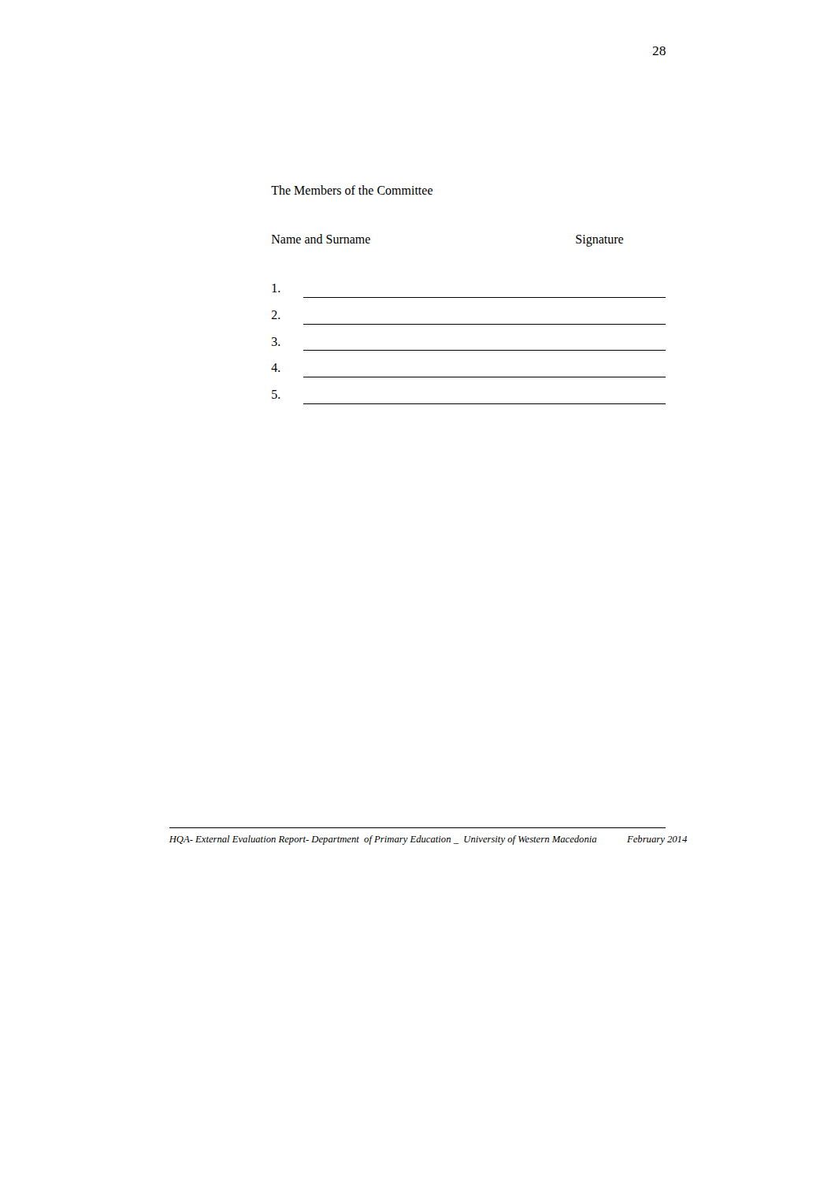28
The Members of the Committee
| Name and Surname | Signature |
| --- | --- |
| 1. | |
| 2. | |
| 3. | |
| 4. | |
| 5. | |
HQA- External Evaluation Report- Department of Primary Education _ University of Western Macedonia February 2014